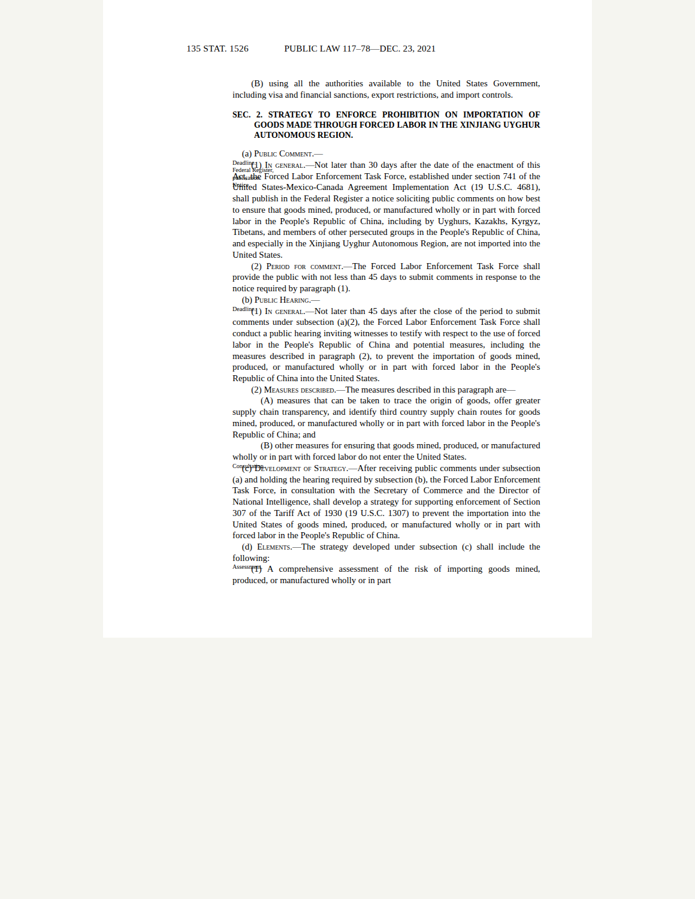135 STAT. 1526 PUBLIC LAW 117–78—DEC. 23, 2021
(B) using all the authorities available to the United States Government, including visa and financial sanctions, export restrictions, and import controls.
SEC. 2. STRATEGY TO ENFORCE PROHIBITION ON IMPORTATION OF GOODS MADE THROUGH FORCED LABOR IN THE XINJIANG UYGHUR AUTONOMOUS REGION.
(a) Public Comment.—
Deadline.
Federal Register,
publication.
Notice.
(1) In general.—Not later than 30 days after the date of the enactment of this Act, the Forced Labor Enforcement Task Force, established under section 741 of the United States-Mexico-Canada Agreement Implementation Act (19 U.S.C. 4681), shall publish in the Federal Register a notice soliciting public comments on how best to ensure that goods mined, produced, or manufactured wholly or in part with forced labor in the People's Republic of China, including by Uyghurs, Kazakhs, Kyrgyz, Tibetans, and members of other persecuted groups in the People's Republic of China, and especially in the Xinjiang Uyghur Autonomous Region, are not imported into the United States.
(2) Period for comment.—The Forced Labor Enforcement Task Force shall provide the public with not less than 45 days to submit comments in response to the notice required by paragraph (1).
(b) Public Hearing.—
Deadline.
(1) In general.—Not later than 45 days after the close of the period to submit comments under subsection (a)(2), the Forced Labor Enforcement Task Force shall conduct a public hearing inviting witnesses to testify with respect to the use of forced labor in the People's Republic of China and potential measures, including the measures described in paragraph (2), to prevent the importation of goods mined, produced, or manufactured wholly or in part with forced labor in the People's Republic of China into the United States.
(2) Measures described.—The measures described in this paragraph are—
(A) measures that can be taken to trace the origin of goods, offer greater supply chain transparency, and identify third country supply chain routes for goods mined, produced, or manufactured wholly or in part with forced labor in the People's Republic of China; and
(B) other measures for ensuring that goods mined, produced, or manufactured wholly or in part with forced labor do not enter the United States.
Consultation.
(c) Development of Strategy.—After receiving public comments under subsection (a) and holding the hearing required by subsection (b), the Forced Labor Enforcement Task Force, in consultation with the Secretary of Commerce and the Director of National Intelligence, shall develop a strategy for supporting enforcement of Section 307 of the Tariff Act of 1930 (19 U.S.C. 1307) to prevent the importation into the United States of goods mined, produced, or manufactured wholly or in part with forced labor in the People's Republic of China.
(d) Elements.—The strategy developed under subsection (c) shall include the following:
Assessment.
(1) A comprehensive assessment of the risk of importing goods mined, produced, or manufactured wholly or in part